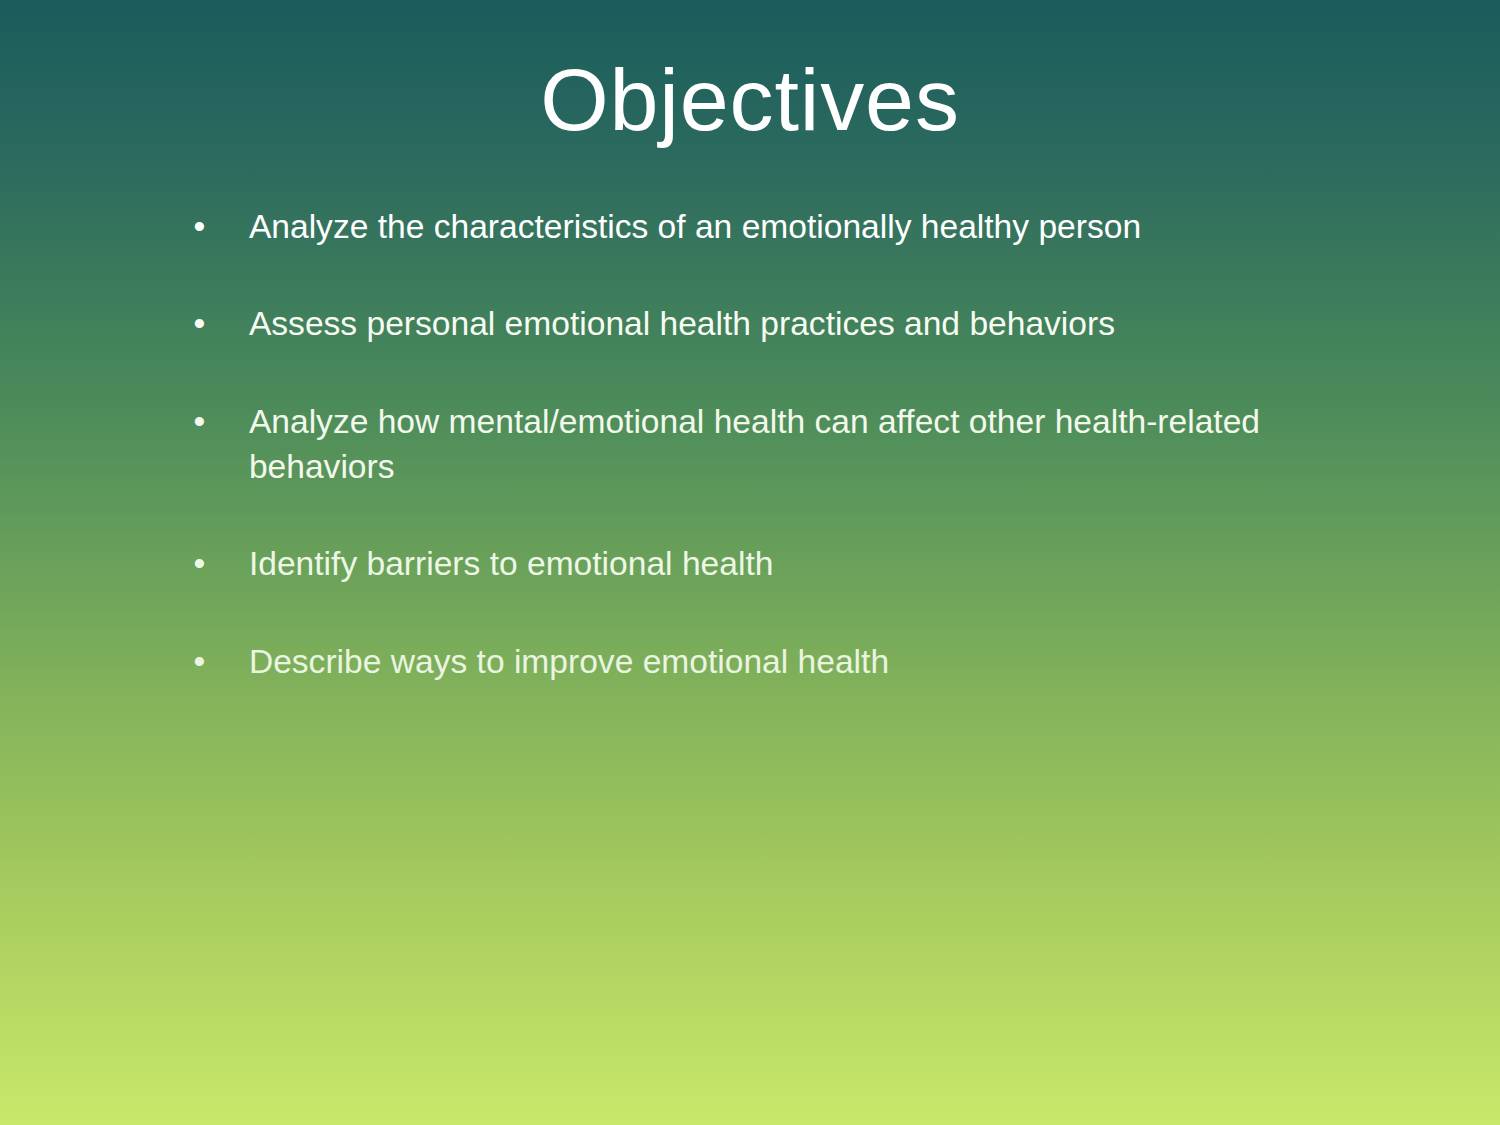Objectives
Analyze the characteristics of an emotionally healthy person
Assess personal emotional health practices and behaviors
Analyze how mental/emotional health can affect other health-related behaviors
Identify barriers to emotional health
Describe ways to improve emotional health